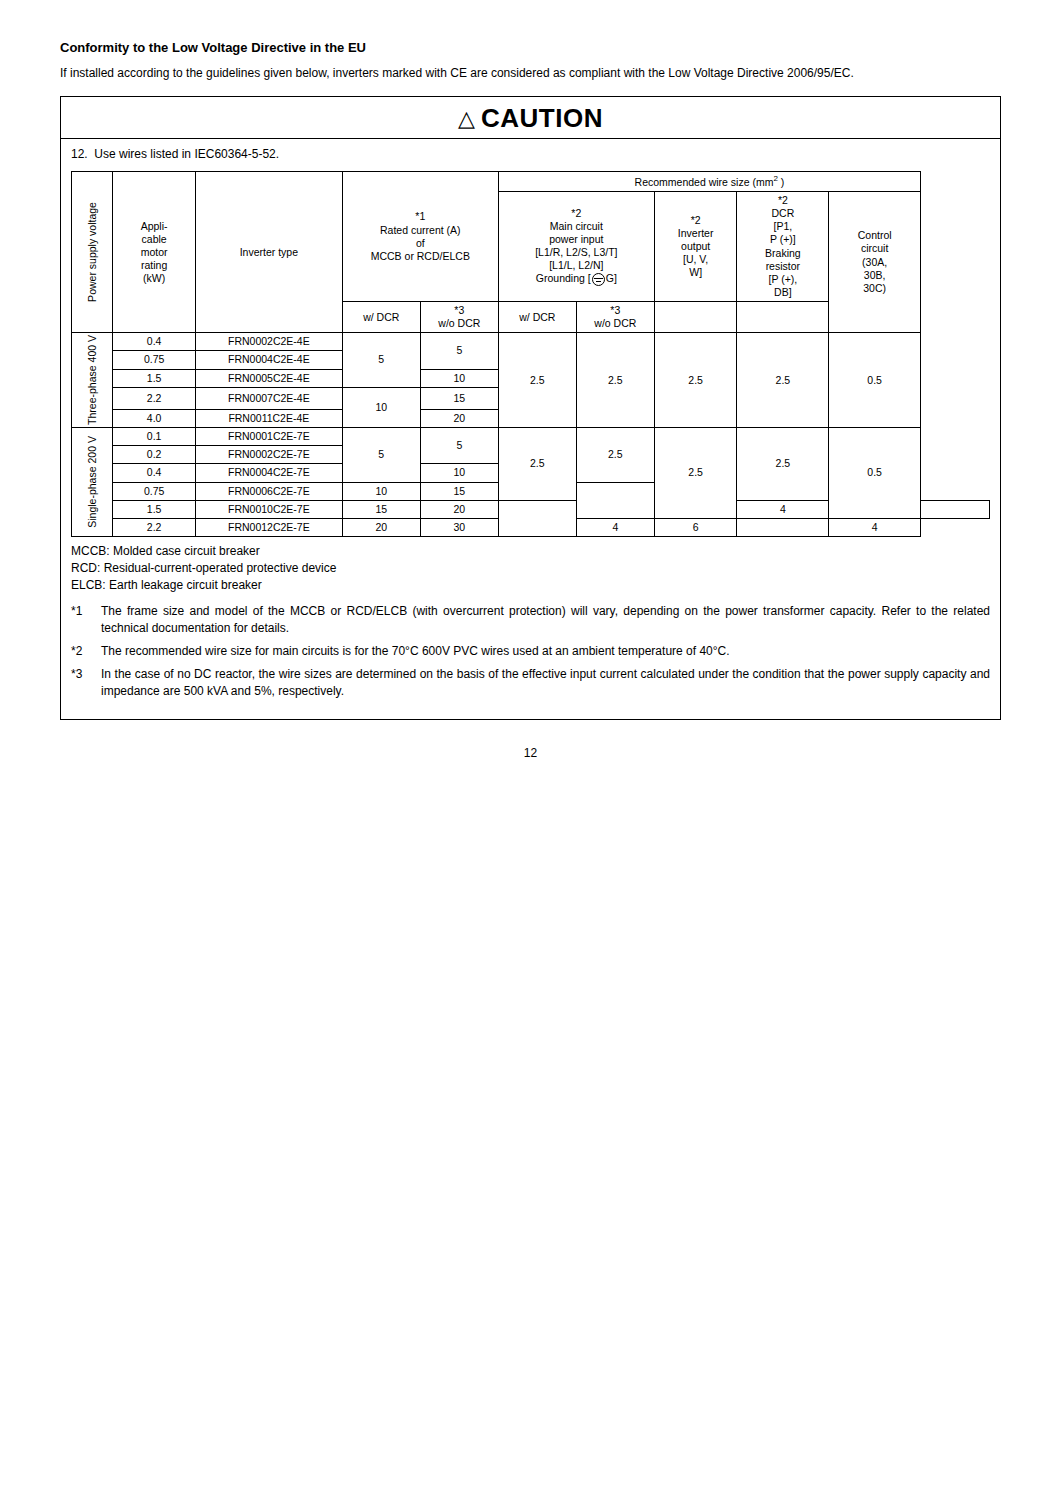Conformity to the Low Voltage Directive in the EU
If installed according to the guidelines given below, inverters marked with CE are considered as compliant with the Low Voltage Directive 2006/95/EC.
△CAUTION
12. Use wires listed in IEC60364-5-52.
| Power supply voltage | Appli- cable motor rating (kW) | Inverter type | *1 Rated current (A) of MCCB or RCD/ELCB | Recommended wire size (mm 2 ) |
| --- | --- | --- | --- | --- |
| *2 Main circuit power input [L1/R, L2/S, L3/T] [L1/L, L2/N] Grounding [ G] | *2 Inverter output [U, V, W] | *2 DCR [P1, P (+)] Braking resistor [P (+), DB] | Control circuit (30A, 30B, 30C) |
| w/ DCR | *3 w/o DCR | w/ DCR | *3 w/o DCR | | |
| Three-phase 400 V | 0.4 | FRN0002C2E-4E | 5 | 5 | 2.5 | 2.5 | 2.5 | 2.5 | 0.5 |
| 0.75 | FRN0004C2E-4E |
| 1.5 | FRN0005C2E-4E | 10 |
| 2.2 | FRN0007C2E-4E | 10 | 15 |
| 4.0 | FRN0011C2E-4E | 20 |
| Single-phase 200 V | 0.1 | FRN0001C2E-7E | 5 | 5 | 2.5 | 2.5 | 2.5 | 2.5 | 0.5 |
| 0.2 | FRN0002C2E-7E |
| 0.4 | FRN0004C2E-7E | 10 |
| 0.75 | FRN0006C2E-7E | 10 | 15 | |
| 1.5 | FRN0010C2E-7E | 15 | 20 | | 4 | |
| 2.2 | FRN0012C2E-7E | 20 | 30 | 4 | 6 | | 4 |
MCCB: Molded case circuit breaker
RCD: Residual-current-operated protective device
ELCB: Earth leakage circuit breaker
*1 The frame size and model of the MCCB or RCD/ELCB (with overcurrent protection) will vary, depending on the power transformer capacity. Refer to the related technical documentation for details.
*2 The recommended wire size for main circuits is for the 70°C 600V PVC wires used at an ambient temperature of 40°C.
*3 In the case of no DC reactor, the wire sizes are determined on the basis of the effective input current calculated under the condition that the power supply capacity and impedance are 500 kVA and 5%, respectively.
12